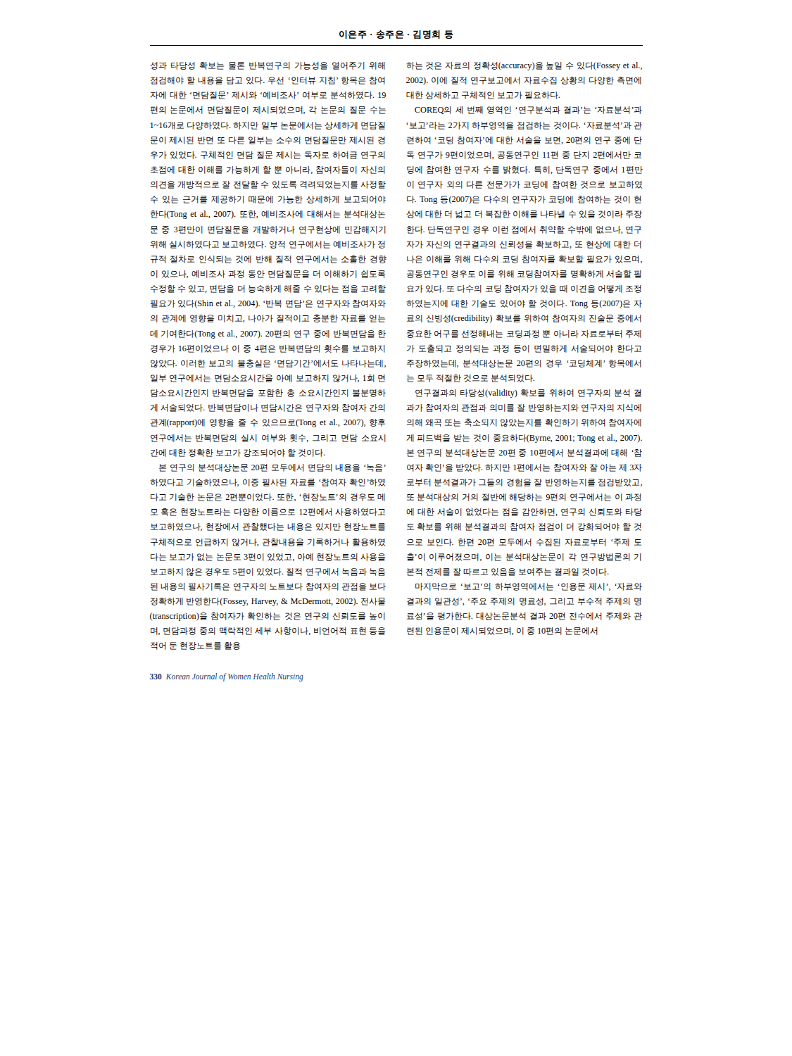이은주 · 송주은 · 김명희 등
성과 타당성 확보는 물론 반복연구의 가능성을 열어주기 위해 점검해야 할 내용을 담고 있다. 우선 ‘인터뷰 지침’ 항목은 참여자에 대한 ‘면담질문’ 제시와 ‘예비조사’ 여부로 분석하였다. 19편의 논문에서 면담질문이 제시되었으며, 각 논문의 질문 수는 1~16개로 다양하였다. 하지만 일부 논문에서는 상세하게 면담질문이 제시된 반면 또 다른 일부는 소수의 면담질문만 제시된 경우가 있었다. 구체적인 면담 질문 제시는 독자로 하여금 연구의 초점에 대한 이해를 가능하게 할 뿐 아니라, 참여자들이 자신의 의견을 개방적으로 잘 전달할 수 있도록 격려되었는지를 사정할 수 있는 근거를 제공하기 때문에 가능한 상세하게 보고되어야 한다(Tong et al., 2007). 또한, 예비조사에 대해서는 분석대상논문 중 3편만이 면담질문을 개발하거나 연구현상에 민감해지기 위해 실시하였다고 보고하였다. 양적 연구에서는 예비조사가 정규적 절차로 인식되는 것에 반해 질적 연구에서는 소홀한 경향이 있으나, 예비조사 과정 동안 면담질문을 더 이해하기 쉽도록 수정할 수 있고, 면담을 더 능숙하게 해줄 수 있다는 점을 고려할 필요가 있다(Shin et al., 2004). ‘반복 면담’은 연구자와 참여자와의 관계에 영향을 미치고, 나아가 질적이고 충분한 자료를 얻는데 기여한다(Tong et al., 2007). 20편의 연구 중에 반복면담을 한 경우가 16편이었으나 이 중 4편은 반복면담의 횟수를 보고하지 않았다. 이러한 보고의 불충실은 ‘면담기간’에서도 나타나는데, 일부 연구에서는 면담소요시간을 아예 보고하지 않거나, 1회 면담소요시간인지 반복면담을 포함한 총 소요시간인지 불분명하게 서술되었다. 반복면담이나 면담시간은 연구자와 참여자 간의 관계(rapport)에 영향을 줄 수 있으므로(Tong et al., 2007), 향후 연구에서는 반복면담의 실시 여부와 횟수, 그리고 면담 소요시간에 대한 정확한 보고가 강조되어야 할 것이다.
본 연구의 분석대상논문 20편 모두에서 면담의 내용을 ‘녹음’하였다고 기술하였으나, 이중 필사된 자료를 ‘참여자 확인’하였다고 기술한 논문은 2편뿐이었다. 또한, ‘현장노트’의 경우도 메모 혹은 현장노트라는 다양한 이름으로 12편에서 사용하였다고 보고하였으나, 현장에서 관찰했다는 내용은 있지만 현장노트를 구체적으로 언급하지 않거나, 관찰내용을 기록하거나 활용하였다는 보고가 없는 논문도 3편이 있었고, 아예 현장노트의 사용을 보고하지 않은 경우도 5편이 있었다. 질적 연구에서 녹음과 녹음된 내용의 필사기록은 연구자의 노트보다 참여자의 관점을 보다 정확하게 반영한다(Fossey, Harvey, & McDermott, 2002). 전사물(transcription)을 참여자가 확인하는 것은 연구의 신뢰도를 높이며, 면담과정 중의 맥락적인 세부 사항이나, 비언어적 표현 등을 적어 둔 현장노트를 활용
하는 것은 자료의 정확성(accuracy)을 높일 수 있다(Fossey et al., 2002). 이에 질적 연구보고에서 자료수집 상황의 다양한 측면에 대한 상세하고 구체적인 보고가 필요하다.
COREQ의 세 번째 영역인 ‘연구분석과 결과’는 ‘자료분석’과 ‘보고’라는 2가지 하부영역을 점검하는 것이다. ‘자료분석’과 관련하여 ‘코딩 참여자’에 대한 서술을 보면, 20편의 연구 중에 단독 연구가 9편이었으며, 공동연구인 11편 중 단지 2편에서만 코딩에 참여한 연구자 수를 밝혔다. 특히, 단독연구 중에서 1편만이 연구자 외의 다른 전문가가 코딩에 참여한 것으로 보고하였다. Tong 등(2007)은 다수의 연구자가 코딩에 참여하는 것이 현상에 대한 더 넓고 더 복잡한 이해를 나타낼 수 있을 것이라 주장한다. 단독연구인 경우 이런 점에서 취약할 수밖에 없으나, 연구자가 자신의 연구결과의 신뢰성을 확보하고, 또 현상에 대한 더 나은 이해를 위해 다수의 코딩 참여자를 확보할 필요가 있으며, 공동연구인 경우도 이를 위해 코딩참여자를 명확하게 서술할 필요가 있다. 또 다수의 코딩 참여자가 있을 때 이견을 어떻게 조정하였는지에 대한 기술도 있어야 할 것이다. Tong 등(2007)은 자료의 신빙성(credibility) 확보를 위하여 참여자의 진술문 중에서 중요한 어구를 선정해내는 코딩과정 뿐 아니라 자료로부터 주제가 도출되고 정의되는 과정 등이 면밀하게 서술되어야 한다고 주장하였는데, 분석대상논문 20편의 경우 ‘코딩체계’ 항목에서는 모두 적절한 것으로 분석되었다.
연구결과의 타당성(validity) 확보를 위하여 연구자의 분석 결과가 참여자의 관점과 의미를 잘 반영하는지와 연구자의 지식에 의해 왜곡 또는 축소되지 않았는지를 확인하기 위하여 참여자에게 피드백을 받는 것이 중요하다(Byrne, 2001; Tong et al., 2007). 본 연구의 분석대상논문 20편 중 10편에서 분석결과에 대해 ‘참여자 확인’을 받았다. 하지만 1편에서는 참여자와 잘 아는 제 3자로부터 분석결과가 그들의 경험을 잘 반영하는지를 점검받았고, 또 분석대상의 거의 절반에 해당하는 9편의 연구에서는 이 과정에 대한 서술이 없었다는 점을 감안하면, 연구의 신뢰도와 타당도 확보를 위해 분석결과의 참여자 점검이 더 강화되어야 할 것으로 보인다. 한편 20편 모두에서 수집된 자료로부터 ‘주제 도출’이 이루어졌으며, 이는 분석대상논문이 각 연구방법론의 기본적 전제를 잘 따르고 있음을 보여주는 결과일 것이다.
마지막으로 ‘보고’의 하부영역에서는 ‘인용문 제시’, ‘자료와 결과의 일관성’, ‘주요 주제의 명료성, 그리고 부수적 주제의 명료성’을 평가한다. 대상논문분석 결과 20편 전수에서 주제와 관련된 인용문이 제시되었으며, 이 중 10편의 논문에서
330 Korean Journal of Women Health Nursing